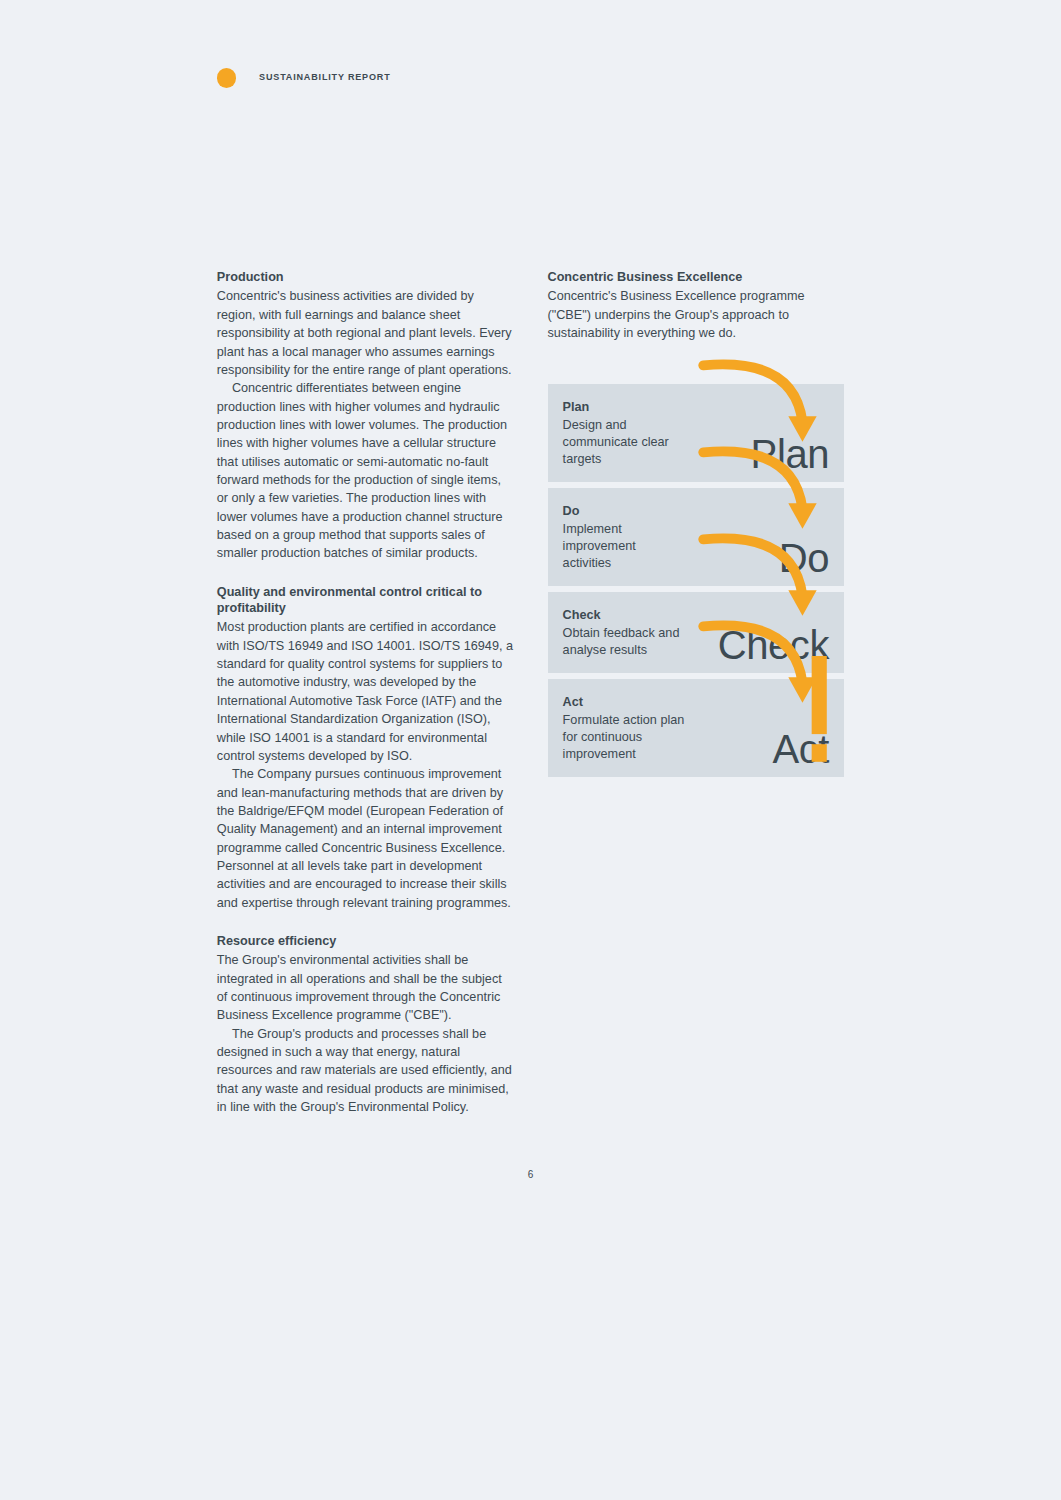Sustainability Report
Production
Concentric's business activities are divided by region, with full earnings and balance sheet responsibility at both regional and plant levels. Every plant has a local manager who assumes earnings responsibility for the entire range of plant operations.
Concentric differentiates between engine production lines with higher volumes and hydraulic production lines with lower volumes. The production lines with higher volumes have a cellular structure that utilises automatic or semi-automatic no-fault forward methods for the production of single items, or only a few varieties. The production lines with lower volumes have a production channel structure based on a group method that supports sales of smaller production batches of similar products.
Quality and environmental control critical to profitability
Most production plants are certified in accordance with ISO/TS 16949 and ISO 14001. ISO/TS 16949, a standard for quality control systems for suppliers to the automotive industry, was developed by the International Automotive Task Force (IATF) and the International Standardization Organization (ISO), while ISO 14001 is a standard for environmental control systems developed by ISO.
The Company pursues continuous improvement and lean-manufacturing methods that are driven by the Baldrige/EFQM model (European Federation of Quality Management) and an internal improvement programme called Concentric Business Excellence. Personnel at all levels take part in development activities and are encouraged to increase their skills and expertise through relevant training programmes.
Resource efficiency
The Group's environmental activities shall be integrated in all operations and shall be the subject of continuous improvement through the Concentric Business Excellence programme ("CBE").
The Group's products and processes shall be designed in such a way that energy, natural resources and raw materials are used efficiently, and that any waste and residual products are minimised, in line with the Group's Environmental Policy.
Concentric Business Excellence
Concentric's Business Excellence programme ("CBE") underpins the Group's approach to sustainability in everything we do.
Plan
Design and communicate clear targets
Plan
Do
Implement improvement activities
Do
Check
Obtain feedback and analyse results
Check
Act
Formulate action plan for continuous improvement
Act
6